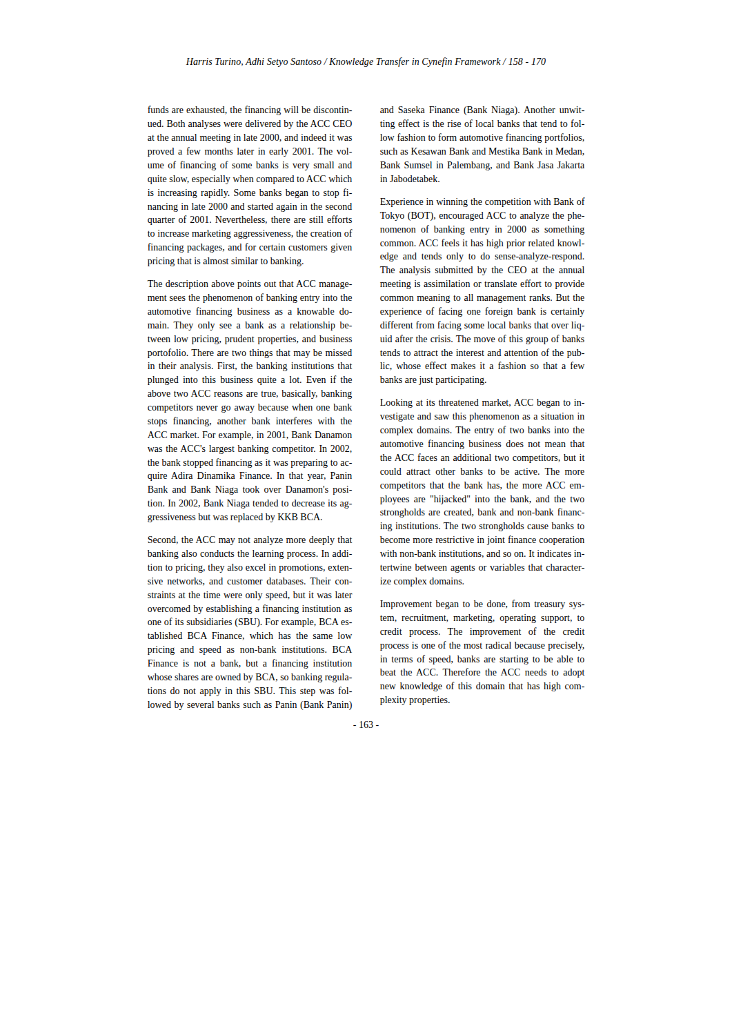Harris Turino, Adhi Setyo Santoso / Knowledge Transfer in Cynefin Framework / 158 - 170
funds are exhausted, the financing will be discontinued. Both analyses were delivered by the ACC CEO at the annual meeting in late 2000, and indeed it was proved a few months later in early 2001. The volume of financing of some banks is very small and quite slow, especially when compared to ACC which is increasing rapidly. Some banks began to stop financing in late 2000 and started again in the second quarter of 2001. Nevertheless, there are still efforts to increase marketing aggressiveness, the creation of financing packages, and for certain customers given pricing that is almost similar to banking.
The description above points out that ACC management sees the phenomenon of banking entry into the automotive financing business as a knowable domain. They only see a bank as a relationship between low pricing, prudent properties, and business portofolio. There are two things that may be missed in their analysis. First, the banking institutions that plunged into this business quite a lot. Even if the above two ACC reasons are true, basically, banking competitors never go away because when one bank stops financing, another bank interferes with the ACC market. For example, in 2001, Bank Danamon was the ACC's largest banking competitor. In 2002, the bank stopped financing as it was preparing to acquire Adira Dinamika Finance. In that year, Panin Bank and Bank Niaga took over Danamon's position. In 2002, Bank Niaga tended to decrease its aggressiveness but was replaced by KKB BCA.
Second, the ACC may not analyze more deeply that banking also conducts the learning process. In addition to pricing, they also excel in promotions, extensive networks, and customer databases. Their constraints at the time were only speed, but it was later overcomed by establishing a financing institution as one of its subsidiaries (SBU). For example, BCA established BCA Finance, which has the same low pricing and speed as non-bank institutions. BCA Finance is not a bank, but a financing institution whose shares are owned by BCA, so banking regulations do not apply in this SBU. This step was followed by several banks such as Panin (Bank Panin) and Saseka Finance (Bank Niaga). Another unwitting effect is the rise of local banks that tend to follow fashion to form automotive financing portfolios, such as Kesawan Bank and Mestika Bank in Medan, Bank Sumsel in Palembang, and Bank Jasa Jakarta in Jabodetabek.
Experience in winning the competition with Bank of Tokyo (BOT), encouraged ACC to analyze the phenomenon of banking entry in 2000 as something common. ACC feels it has high prior related knowledge and tends only to do sense-analyze-respond. The analysis submitted by the CEO at the annual meeting is assimilation or translate effort to provide common meaning to all management ranks. But the experience of facing one foreign bank is certainly different from facing some local banks that over liquid after the crisis. The move of this group of banks tends to attract the interest and attention of the public, whose effect makes it a fashion so that a few banks are just participating.
Looking at its threatened market, ACC began to investigate and saw this phenomenon as a situation in complex domains. The entry of two banks into the automotive financing business does not mean that the ACC faces an additional two competitors, but it could attract other banks to be active. The more competitors that the bank has, the more ACC employees are "hijacked" into the bank, and the two strongholds are created, bank and non-bank financing institutions. The two strongholds cause banks to become more restrictive in joint finance cooperation with non-bank institutions, and so on. It indicates intertwine between agents or variables that characterize complex domains.
Improvement began to be done, from treasury system, recruitment, marketing, operating support, to credit process. The improvement of the credit process is one of the most radical because precisely, in terms of speed, banks are starting to be able to beat the ACC. Therefore the ACC needs to adopt new knowledge of this domain that has high complexity properties.
- 163 -